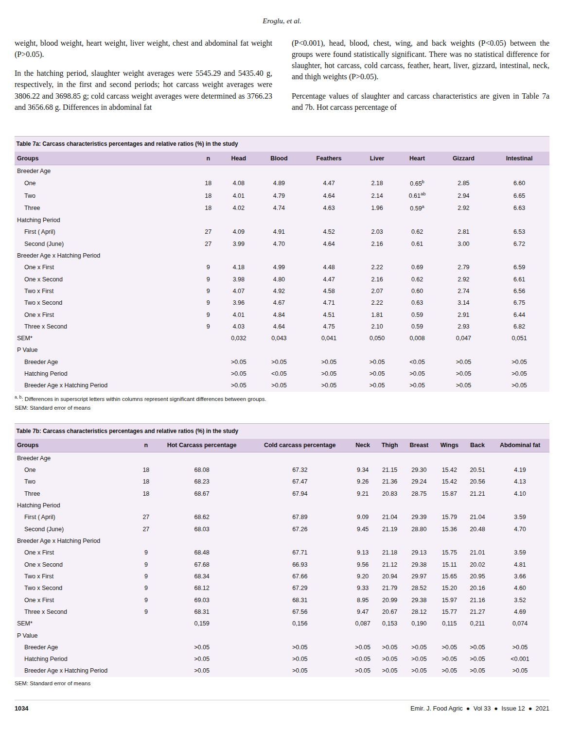Eroglu, et al.
weight, blood weight, heart weight, liver weight, chest and abdominal fat weight (P>0.05).
In the hatching period, slaughter weight averages were 5545.29 and 5435.40 g, respectively, in the first and second periods; hot carcass weight averages were 3806.22 and 3698.85 g; cold carcass weight averages were determined as 3766.23 and 3656.68 g. Differences in abdominal fat
(P<0.001), head, blood, chest, wing, and back weights (P<0.05) between the groups were found statistically significant. There was no statistical difference for slaughter, hot carcass, cold carcass, feather, heart, liver, gizzard, intestinal, neck, and thigh weights (P>0.05).
Percentage values of slaughter and carcass characteristics are given in Table 7a and 7b. Hot carcass percentage of
Table 7a: Carcass characteristics percentages and relative ratios (%) in the study
| Groups | n | Head | Blood | Feathers | Liver | Heart | Gizzard | Intestinal |
| --- | --- | --- | --- | --- | --- | --- | --- | --- |
| Breeder Age |
| One | 18 | 4.08 | 4.89 | 4.47 | 2.18 | 0.65 b | 2.85 | 6.60 |
| Two | 18 | 4.01 | 4.79 | 4.64 | 2.14 | 0.61 ab | 2.94 | 6.65 |
| Three | 18 | 4.02 | 4.74 | 4.63 | 1.96 | 0.59 a | 2.92 | 6.63 |
| Hatching Period |
| First ( April) | 27 | 4.09 | 4.91 | 4.52 | 2.03 | 0.62 | 2.81 | 6.53 |
| Second (June) | 27 | 3.99 | 4.70 | 4.64 | 2.16 | 0.61 | 3.00 | 6.72 |
| Breeder Age x Hatching Period |
| One x First | 9 | 4.18 | 4.99 | 4.48 | 2.22 | 0.69 | 2.79 | 6.59 |
| One x Second | 9 | 3.98 | 4.80 | 4.47 | 2.16 | 0.62 | 2.92 | 6.61 |
| Two x First | 9 | 4.07 | 4.92 | 4.58 | 2.07 | 0.60 | 2.74 | 6.56 |
| Two x Second | 9 | 3.96 | 4.67 | 4.71 | 2.22 | 0.63 | 3.14 | 6.75 |
| One x First | 9 | 4.01 | 4.84 | 4.51 | 1.81 | 0.59 | 2.91 | 6.44 |
| Three x Second | 9 | 4.03 | 4.64 | 4.75 | 2.10 | 0.59 | 2.93 | 6.82 |
| SEM* | | 0,032 | 0,043 | 0,041 | 0,050 | 0,008 | 0,047 | 0,051 |
| P Value |
| Breeder Age | | >0.05 | >0.05 | >0.05 | >0.05 | <0.05 | >0.05 | >0.05 |
| Hatching Period | | >0.05 | <0.05 | >0.05 | >0.05 | >0.05 | >0.05 | >0.05 |
| Breeder Age x Hatching Period | | >0.05 | >0.05 | >0.05 | >0.05 | >0.05 | >0.05 | >0.05 |
a, b: Differences in superscript letters within columns represent significant differences between groups.
SEM: Standard error of means
Table 7b: Carcass characteristics percentages and relative ratios (%) in the study
| Groups | n | Hot Carcass percentage | Cold carcass percentage | Neck | Thigh | Breast | Wings | Back | Abdominal fat |
| --- | --- | --- | --- | --- | --- | --- | --- | --- | --- |
| Breeder Age |
| One | 18 | 68.08 | 67.32 | 9.34 | 21.15 | 29.30 | 15.42 | 20.51 | 4.19 |
| Two | 18 | 68.23 | 67.47 | 9.26 | 21.36 | 29.24 | 15.42 | 20.56 | 4.13 |
| Three | 18 | 68.67 | 67.94 | 9.21 | 20.83 | 28.75 | 15.87 | 21.21 | 4.10 |
| Hatching Period |
| First ( April) | 27 | 68.62 | 67.89 | 9.09 | 21.04 | 29.39 | 15.79 | 21.04 | 3.59 |
| Second (June) | 27 | 68.03 | 67.26 | 9.45 | 21.19 | 28.80 | 15.36 | 20.48 | 4.70 |
| Breeder Age x Hatching Period |
| One x First | 9 | 68.48 | 67.71 | 9.13 | 21.18 | 29.13 | 15.75 | 21.01 | 3.59 |
| One x Second | 9 | 67.68 | 66.93 | 9.56 | 21.12 | 29.38 | 15.11 | 20.02 | 4.81 |
| Two x First | 9 | 68.34 | 67.66 | 9.20 | 20.94 | 29.97 | 15.65 | 20.95 | 3.66 |
| Two x Second | 9 | 68.12 | 67.29 | 9.33 | 21.79 | 28.52 | 15.20 | 20.16 | 4.60 |
| One x First | 9 | 69.03 | 68.31 | 8.95 | 20.99 | 29.38 | 15.97 | 21.16 | 3.52 |
| Three x Second | 9 | 68.31 | 67.56 | 9.47 | 20.67 | 28.12 | 15.77 | 21.27 | 4.69 |
| SEM* | | 0,159 | 0,156 | 0,087 | 0,153 | 0,190 | 0,115 | 0,211 | 0,074 |
| P Value |
| Breeder Age | | >0.05 | >0.05 | >0.05 | >0.05 | >0.05 | >0.05 | >0.05 | >0.05 |
| Hatching Period | | >0.05 | >0.05 | <0.05 | >0.05 | >0.05 | >0.05 | >0.05 | <0.001 |
| Breeder Age x Hatching Period | | >0.05 | >0.05 | >0.05 | >0.05 | >0.05 | >0.05 | >0.05 | >0.05 |
SEM: Standard error of means
1034 Emir. J. Food Agric ● Vol 33 ● Issue 12 ● 2021